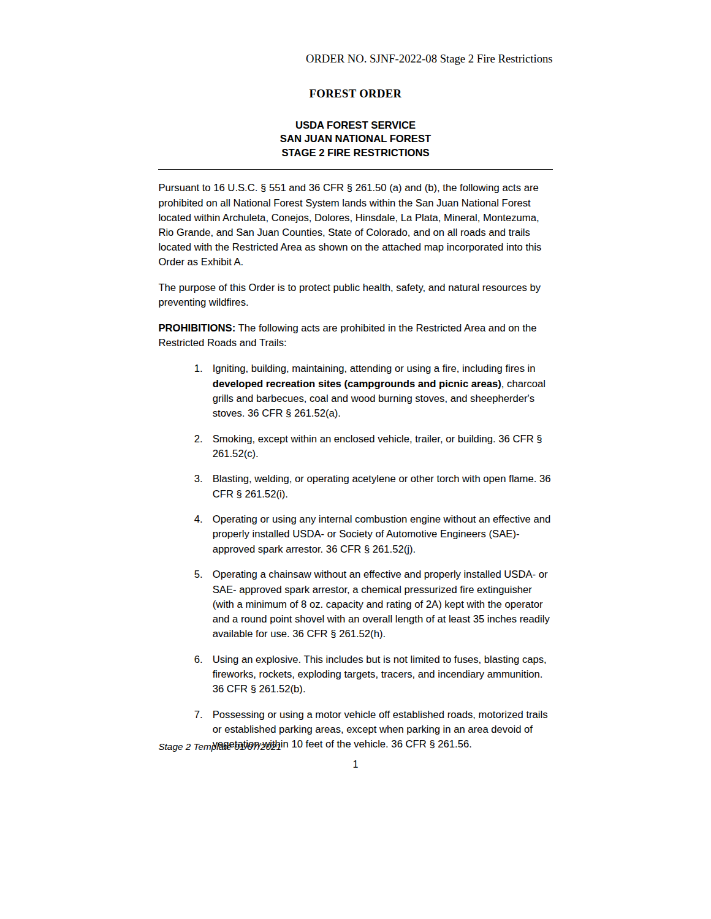ORDER NO. SJNF-2022-08 Stage 2 Fire Restrictions
FOREST ORDER
USDA FOREST SERVICE
SAN JUAN NATIONAL FOREST
STAGE 2 FIRE RESTRICTIONS
Pursuant to 16 U.S.C. § 551 and 36 CFR § 261.50 (a) and (b), the following acts are prohibited on all National Forest System lands within the San Juan National Forest located within Archuleta, Conejos, Dolores, Hinsdale, La Plata, Mineral, Montezuma, Rio Grande, and San Juan Counties, State of Colorado, and on all roads and trails located with the Restricted Area as shown on the attached map incorporated into this Order as Exhibit A.
The purpose of this Order is to protect public health, safety, and natural resources by preventing wildfires.
PROHIBITIONS: The following acts are prohibited in the Restricted Area and on the Restricted Roads and Trails:
Igniting, building, maintaining, attending or using a fire, including fires in developed recreation sites (campgrounds and picnic areas), charcoal grills and barbecues, coal and wood burning stoves, and sheepherder's stoves. 36 CFR § 261.52(a).
Smoking, except within an enclosed vehicle, trailer, or building. 36 CFR § 261.52(c).
Blasting, welding, or operating acetylene or other torch with open flame. 36 CFR § 261.52(i).
Operating or using any internal combustion engine without an effective and properly installed USDA- or Society of Automotive Engineers (SAE)- approved spark arrestor. 36 CFR § 261.52(j).
Operating a chainsaw without an effective and properly installed USDA- or SAE- approved spark arrestor, a chemical pressurized fire extinguisher (with a minimum of 8 oz. capacity and rating of 2A) kept with the operator and a round point shovel with an overall length of at least 35 inches readily available for use. 36 CFR § 261.52(h).
Using an explosive. This includes but is not limited to fuses, blasting caps, fireworks, rockets, exploding targets, tracers, and incendiary ammunition. 36 CFR § 261.52(b).
Possessing or using a motor vehicle off established roads, motorized trails or established parking areas, except when parking in an area devoid of vegetation within 10 feet of the vehicle. 36 CFR § 261.56.
Stage 2 Template 01/07/2021
1